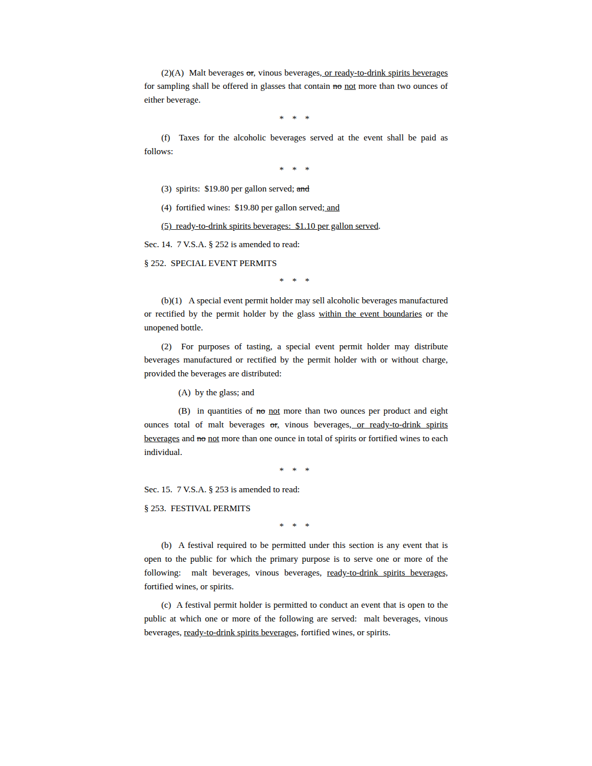(2)(A) Malt beverages or, vinous beverages, or ready-to-drink spirits beverages for sampling shall be offered in glasses that contain no not more than two ounces of either beverage.
* * *
(f) Taxes for the alcoholic beverages served at the event shall be paid as follows:
* * *
(3) spirits: $19.80 per gallon served; and
(4) fortified wines: $19.80 per gallon served; and
(5) ready-to-drink spirits beverages: $1.10 per gallon served.
Sec. 14. 7 V.S.A. § 252 is amended to read:
§ 252. SPECIAL EVENT PERMITS
* * *
(b)(1) A special event permit holder may sell alcoholic beverages manufactured or rectified by the permit holder by the glass within the event boundaries or the unopened bottle.
(2) For purposes of tasting, a special event permit holder may distribute beverages manufactured or rectified by the permit holder with or without charge, provided the beverages are distributed:
(A) by the glass; and
(B) in quantities of no not more than two ounces per product and eight ounces total of malt beverages or, vinous beverages, or ready-to-drink spirits beverages and no not more than one ounce in total of spirits or fortified wines to each individual.
* * *
Sec. 15. 7 V.S.A. § 253 is amended to read:
§ 253. FESTIVAL PERMITS
* * *
(b) A festival required to be permitted under this section is any event that is open to the public for which the primary purpose is to serve one or more of the following: malt beverages, vinous beverages, ready-to-drink spirits beverages, fortified wines, or spirits.
(c) A festival permit holder is permitted to conduct an event that is open to the public at which one or more of the following are served: malt beverages, vinous beverages, ready-to-drink spirits beverages, fortified wines, or spirits.